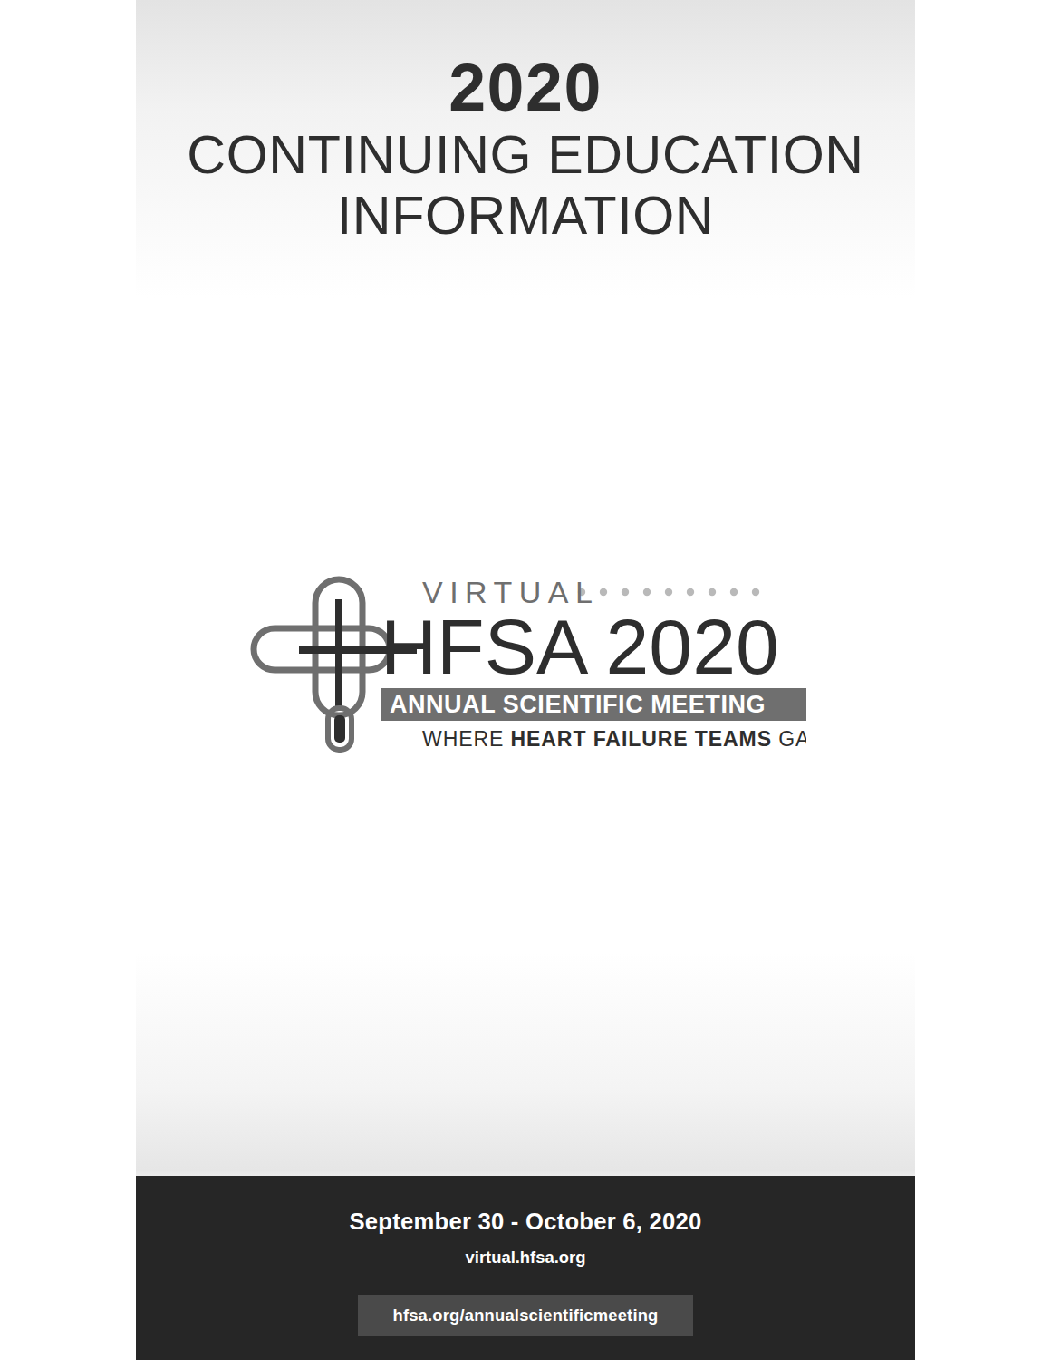2020 Continuing Education Information
VIRTUAL HFSA 2020 ANNUAL SCIENTIFIC MEETING WHERE HEART FAILURE TEAMS GATHER
September 30 - October 6, 2020
virtual.hfsa.org
hfsa.org/annualscientificmeeting